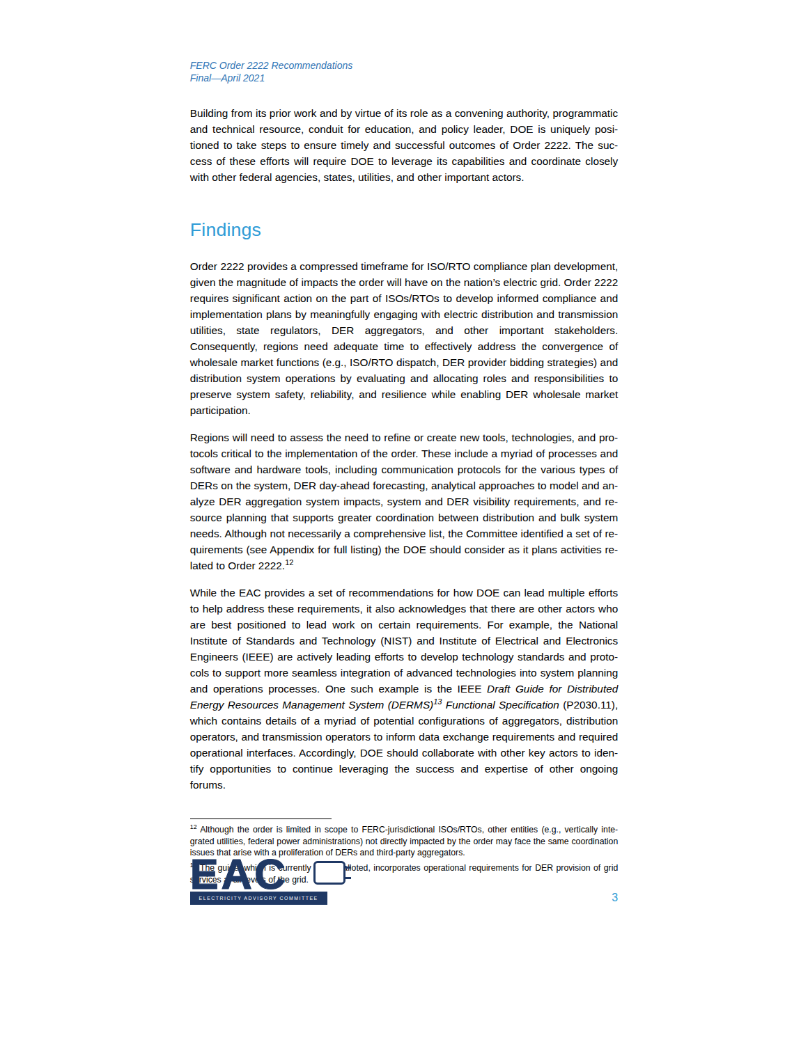FERC Order 2222 Recommendations
Final—April 2021
Building from its prior work and by virtue of its role as a convening authority, programmatic and technical resource, conduit for education, and policy leader, DOE is uniquely positioned to take steps to ensure timely and successful outcomes of Order 2222. The success of these efforts will require DOE to leverage its capabilities and coordinate closely with other federal agencies, states, utilities, and other important actors.
Findings
Order 2222 provides a compressed timeframe for ISO/RTO compliance plan development, given the magnitude of impacts the order will have on the nation’s electric grid. Order 2222 requires significant action on the part of ISOs/RTOs to develop informed compliance and implementation plans by meaningfully engaging with electric distribution and transmission utilities, state regulators, DER aggregators, and other important stakeholders. Consequently, regions need adequate time to effectively address the convergence of wholesale market functions (e.g., ISO/RTO dispatch, DER provider bidding strategies) and distribution system operations by evaluating and allocating roles and responsibilities to preserve system safety, reliability, and resilience while enabling DER wholesale market participation.
Regions will need to assess the need to refine or create new tools, technologies, and protocols critical to the implementation of the order. These include a myriad of processes and software and hardware tools, including communication protocols for the various types of DERs on the system, DER day-ahead forecasting, analytical approaches to model and analyze DER aggregation system impacts, system and DER visibility requirements, and resource planning that supports greater coordination between distribution and bulk system needs. Although not necessarily a comprehensive list, the Committee identified a set of requirements (see Appendix for full listing) the DOE should consider as it plans activities related to Order 2222.12
While the EAC provides a set of recommendations for how DOE can lead multiple efforts to help address these requirements, it also acknowledges that there are other actors who are best positioned to lead work on certain requirements. For example, the National Institute of Standards and Technology (NIST) and Institute of Electrical and Electronics Engineers (IEEE) are actively leading efforts to develop technology standards and protocols to support more seamless integration of advanced technologies into system planning and operations processes. One such example is the IEEE Draft Guide for Distributed Energy Resources Management System (DERMS)13 Functional Specification (P2030.11), which contains details of a myriad of potential configurations of aggregators, distribution operators, and transmission operators to inform data exchange requirements and required operational interfaces. Accordingly, DOE should collaborate with other key actors to identify opportunities to continue leveraging the success and expertise of other ongoing forums.
12 Although the order is limited in scope to FERC-jurisdictional ISOs/RTOs, other entities (e.g., vertically integrated utilities, federal power administrations) not directly impacted by the order may face the same coordination issues that arise with a proliferation of DERs and third-party aggregators.
13 The guide, which is currently being balloted, incorporates operational requirements for DER provision of grid services at all levels of the grid.
EAC
ELECTRICITY ADVISORY COMMITTEE
3